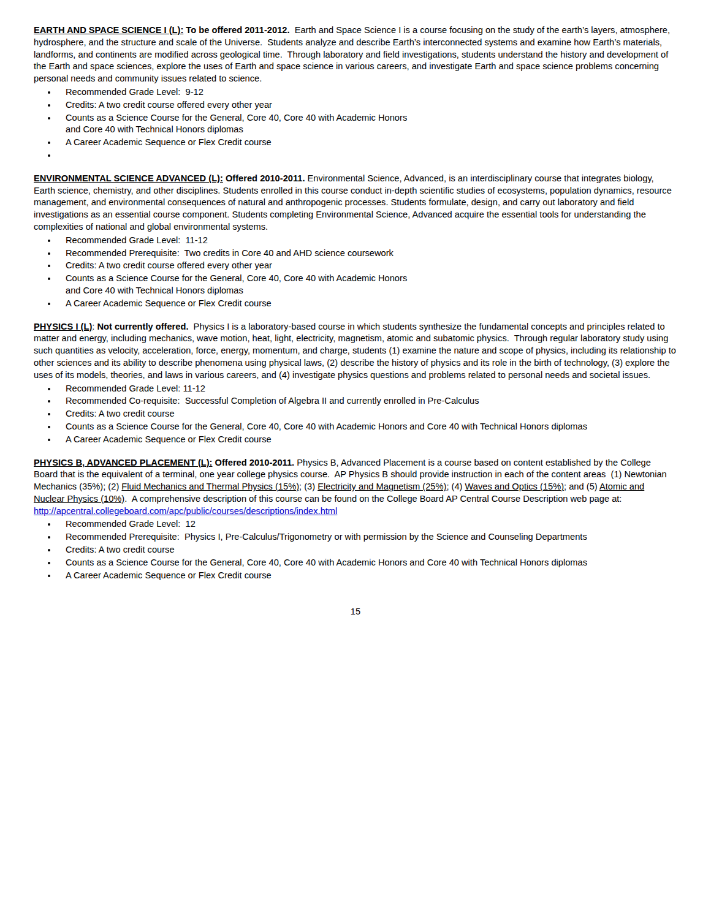EARTH AND SPACE SCIENCE I (L): To be offered 2011-2012. Earth and Space Science I is a course focusing on the study of the earth’s layers, atmosphere, hydrosphere, and the structure and scale of the Universe. Students analyze and describe Earth’s interconnected systems and examine how Earth’s materials, landforms, and continents are modified across geological time. Through laboratory and field investigations, students understand the history and development of the Earth and space sciences, explore the uses of Earth and space science in various careers, and investigate Earth and space science problems concerning personal needs and community issues related to science.
Recommended Grade Level: 9-12
Credits: A two credit course offered every other year
Counts as a Science Course for the General, Core 40, Core 40 with Academic Honors
and Core 40 with Technical Honors diplomas
A Career Academic Sequence or Flex Credit course
ENVIRONMENTAL SCIENCE ADVANCED (L): Offered 2010-2011. Environmental Science, Advanced, is an interdisciplinary course that integrates biology, Earth science, chemistry, and other disciplines. Students enrolled in this course conduct in-depth scientific studies of ecosystems, population dynamics, resource management, and environmental consequences of natural and anthropogenic processes. Students formulate, design, and carry out laboratory and field investigations as an essential course component. Students completing Environmental Science, Advanced acquire the essential tools for understanding the complexities of national and global environmental systems.
Recommended Grade Level: 11-12
Recommended Prerequisite: Two credits in Core 40 and AHD science coursework
Credits: A two credit course offered every other year
Counts as a Science Course for the General, Core 40, Core 40 with Academic Honors
and Core 40 with Technical Honors diplomas
A Career Academic Sequence or Flex Credit course
PHYSICS I (L): Not currently offered. Physics I is a laboratory-based course in which students synthesize the fundamental concepts and principles related to matter and energy, including mechanics, wave motion, heat, light, electricity, magnetism, atomic and subatomic physics. Through regular laboratory study using such quantities as velocity, acceleration, force, energy, momentum, and charge, students (1) examine the nature and scope of physics, including its relationship to other sciences and its ability to describe phenomena using physical laws, (2) describe the history of physics and its role in the birth of technology, (3) explore the uses of its models, theories, and laws in various careers, and (4) investigate physics questions and problems related to personal needs and societal issues.
Recommended Grade Level: 11-12
Recommended Co-requisite: Successful Completion of Algebra II and currently enrolled in Pre-Calculus
Credits: A two credit course
Counts as a Science Course for the General, Core 40, Core 40 with Academic Honors and Core 40 with Technical Honors diplomas
A Career Academic Sequence or Flex Credit course
PHYSICS B, ADVANCED PLACEMENT (L): Offered 2010-2011. Physics B, Advanced Placement is a course based on content established by the College Board that is the equivalent of a terminal, one year college physics course. AP Physics B should provide instruction in each of the content areas (1) Newtonian Mechanics (35%); (2) Fluid Mechanics and Thermal Physics (15%); (3) Electricity and Magnetism (25%); (4) Waves and Optics (15%); and (5) Atomic and Nuclear Physics (10%). A comprehensive description of this course can be found on the College Board AP Central Course Description web page at:
http://apcentral.collegeboard.com/apc/public/courses/descriptions/index.html
Recommended Grade Level: 12
Recommended Prerequisite: Physics I, Pre-Calculus/Trigonometry or with permission by the Science and Counseling Departments
Credits: A two credit course
Counts as a Science Course for the General, Core 40, Core 40 with Academic Honors and Core 40 with Technical Honors diplomas
A Career Academic Sequence or Flex Credit course
15